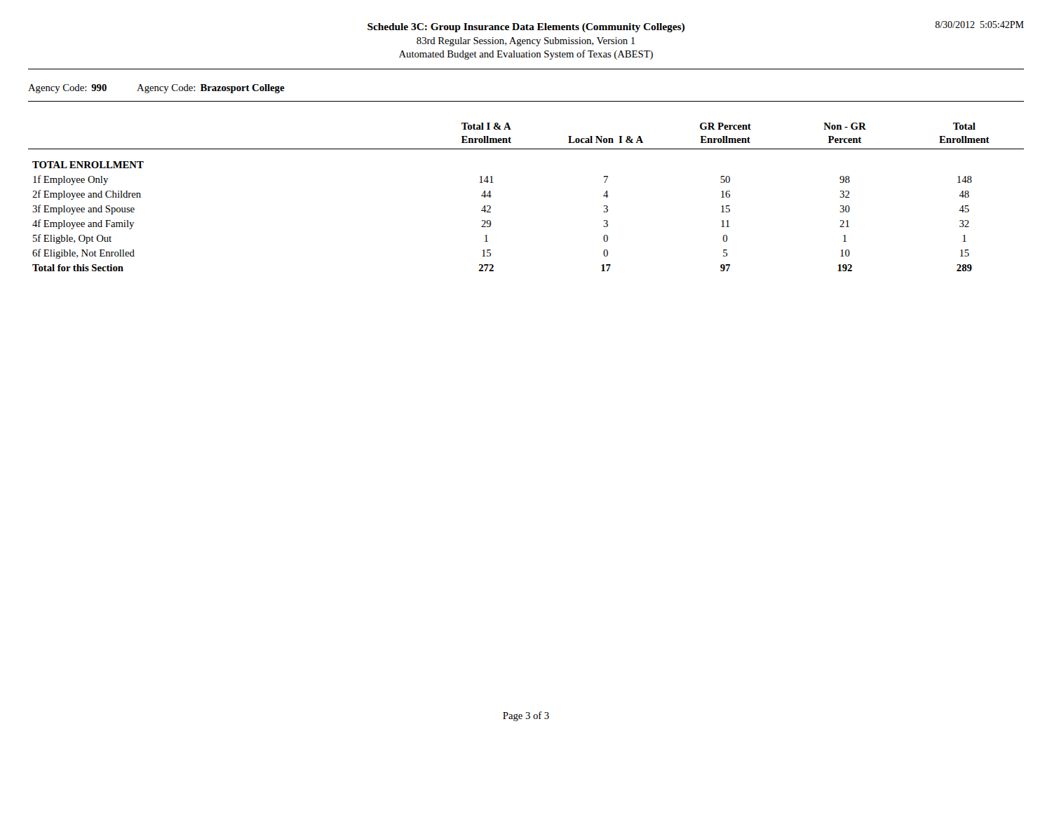8/30/2012 5:05:42PM
Schedule 3C: Group Insurance Data Elements (Community Colleges)
83rd Regular Session, Agency Submission, Version 1
Automated Budget and Evaluation System of Texas (ABEST)
Agency Code: 990 Agency Code: Brazosport College
| | Total I & A Enrollment | Local Non I & A | GR Percent Enrollment | Non - GR Percent | Total Enrollment |
| --- | --- | --- | --- | --- | --- |
| TOTAL ENROLLMENT | | | | | |
| 1f Employee Only | 141 | 7 | 50 | 98 | 148 |
| 2f Employee and Children | 44 | 4 | 16 | 32 | 48 |
| 3f Employee and Spouse | 42 | 3 | 15 | 30 | 45 |
| 4f Employee and Family | 29 | 3 | 11 | 21 | 32 |
| 5f Eligble, Opt Out | 1 | 0 | 0 | 1 | 1 |
| 6f Eligible, Not Enrolled | 15 | 0 | 5 | 10 | 15 |
| Total for this Section | 272 | 17 | 97 | 192 | 289 |
Page 3 of 3